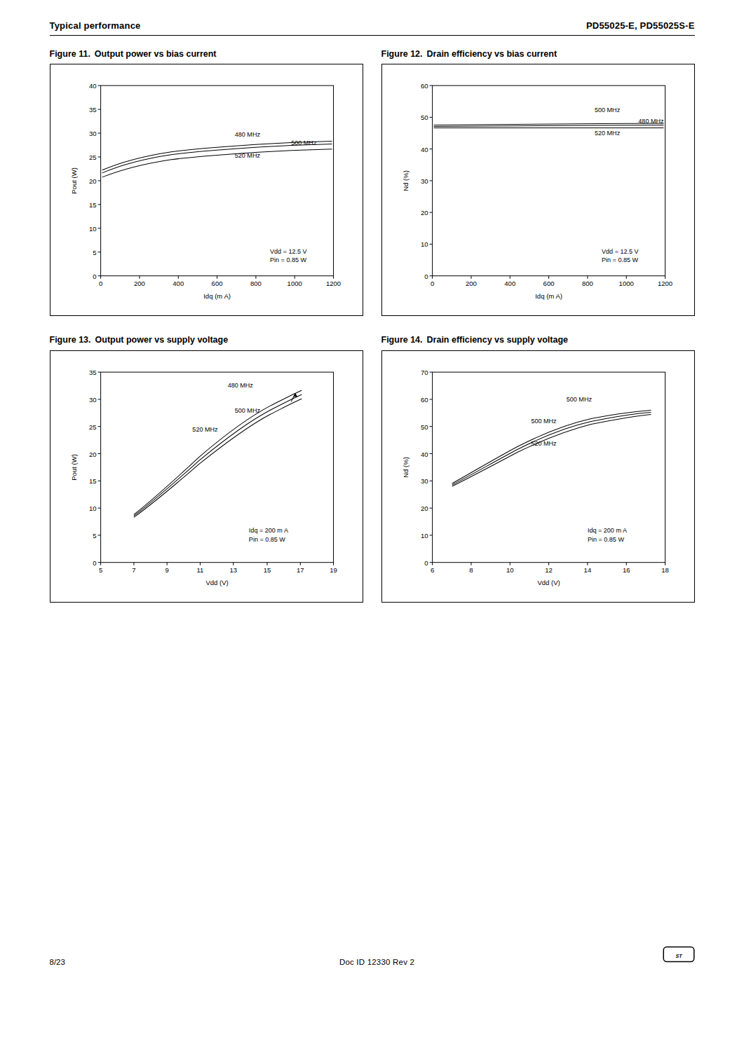Typical performance
PD55025-E, PD55025S-E
Figure 11. Output power vs bias current
40 35 30 25 20 15 10 5 0 0 200 400 600 800 1000 1200 Idq (m A) Pout (W) 480 MHz 500 MHz 520 MHz Vdd = 12.5 V Pin = 0.85 W
Figure 12. Drain efficiency vs bias current
60 50 40 30 20 10 0 0 200 400 600 800 1000 1200 Idq (m A) Nd (%) 500 MHz 480 MHz 520 MHz Vdd = 12.5 V Pin = 0.85 W
Figure 13. Output power vs supply voltage
35 30 25 20 15 10 5 0 5 7 9 11 13 15 17 19 Vdd (V) Pout (W) 480 MHz 500 MHz 520 MHz Idq = 200 m A Pin = 0.85 W
Figure 14. Drain efficiency vs supply voltage
70 60 50 40 30 20 10 0 6 8 10 12 14 16 18 Vdd (V) Nd (%) 500 MHz 500 MHz 520 MHz Idq = 200 m A Pin = 0.85 W
8/23
Doc ID 12330 Rev 2
ST